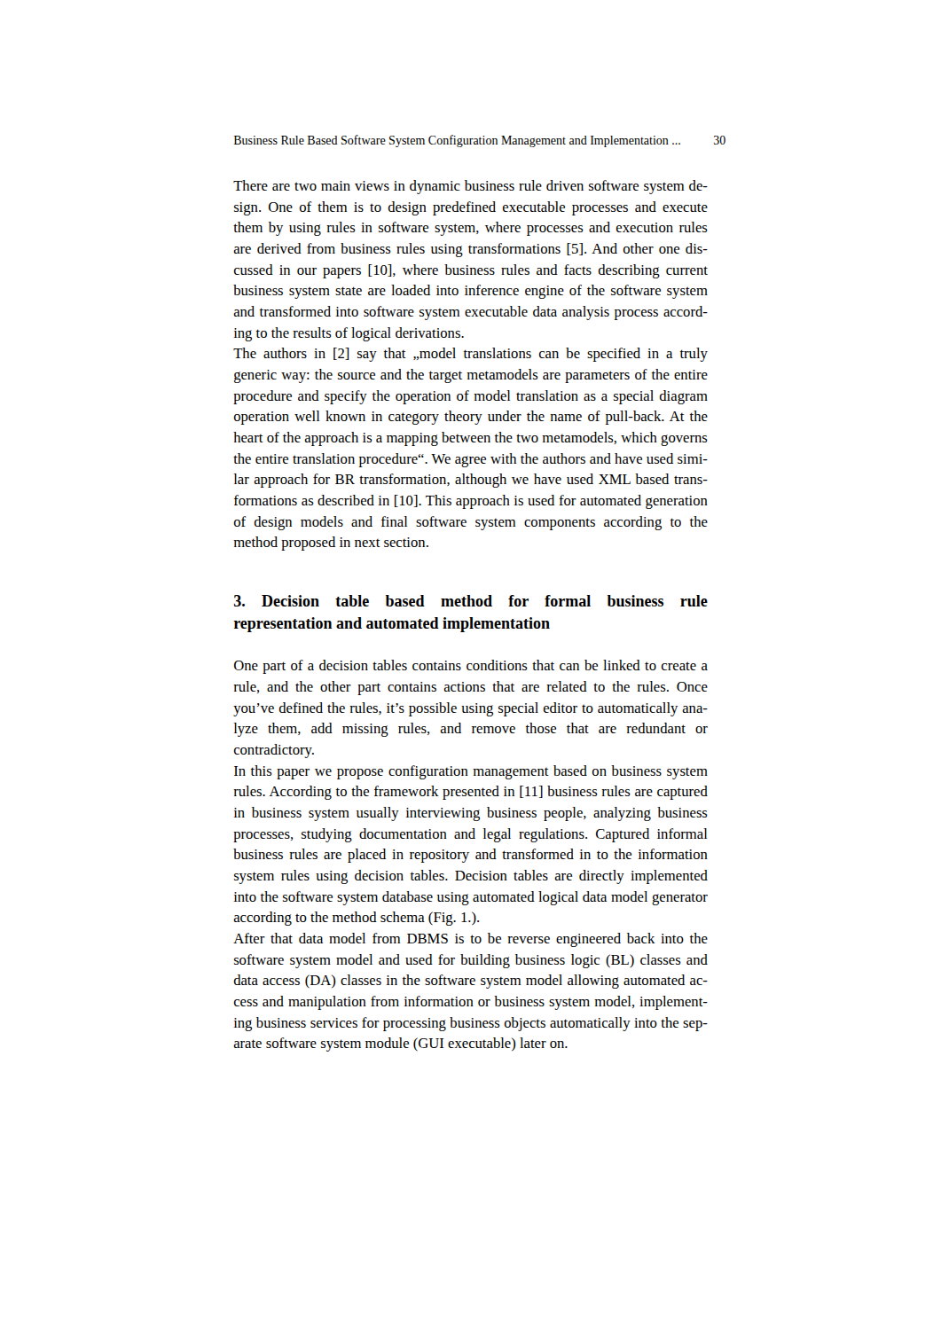Business Rule Based Software System Configuration Management and Implementation ...30
There are two main views in dynamic business rule driven software system design. One of them is to design predefined executable processes and execute them by using rules in software system, where processes and execution rules are derived from business rules using transformations [5]. And other one discussed in our papers [10], where business rules and facts describing current business system state are loaded into inference engine of the software system and transformed into software system executable data analysis process according to the results of logical derivations.
The authors in [2] say that „model translations can be specified in a truly generic way: the source and the target metamodels are parameters of the entire procedure and specify the operation of model translation as a special diagram operation well known in category theory under the name of pull-back. At the heart of the approach is a mapping between the two metamodels, which governs the entire translation procedure“. We agree with the authors and have used similar approach for BR transformation, although we have used XML based transformations as described in [10]. This approach is used for automated generation of design models and final software system components according to the method proposed in next section.
3. Decision table based method for formal business rule representation and automated implementation
One part of a decision tables contains conditions that can be linked to create a rule, and the other part contains actions that are related to the rules. Once you’ve defined the rules, it’s possible using special editor to automatically analyze them, add missing rules, and remove those that are redundant or contradictory.
In this paper we propose configuration management based on business system rules. According to the framework presented in [11] business rules are captured in business system usually interviewing business people, analyzing business processes, studying documentation and legal regulations. Captured informal business rules are placed in repository and transformed in to the information system rules using decision tables. Decision tables are directly implemented into the software system database using automated logical data model generator according to the method schema (Fig. 1.).
After that data model from DBMS is to be reverse engineered back into the software system model and used for building business logic (BL) classes and data access (DA) classes in the software system model allowing automated access and manipulation from information or business system model, implementing business services for processing business objects automatically into the separate software system module (GUI executable) later on.